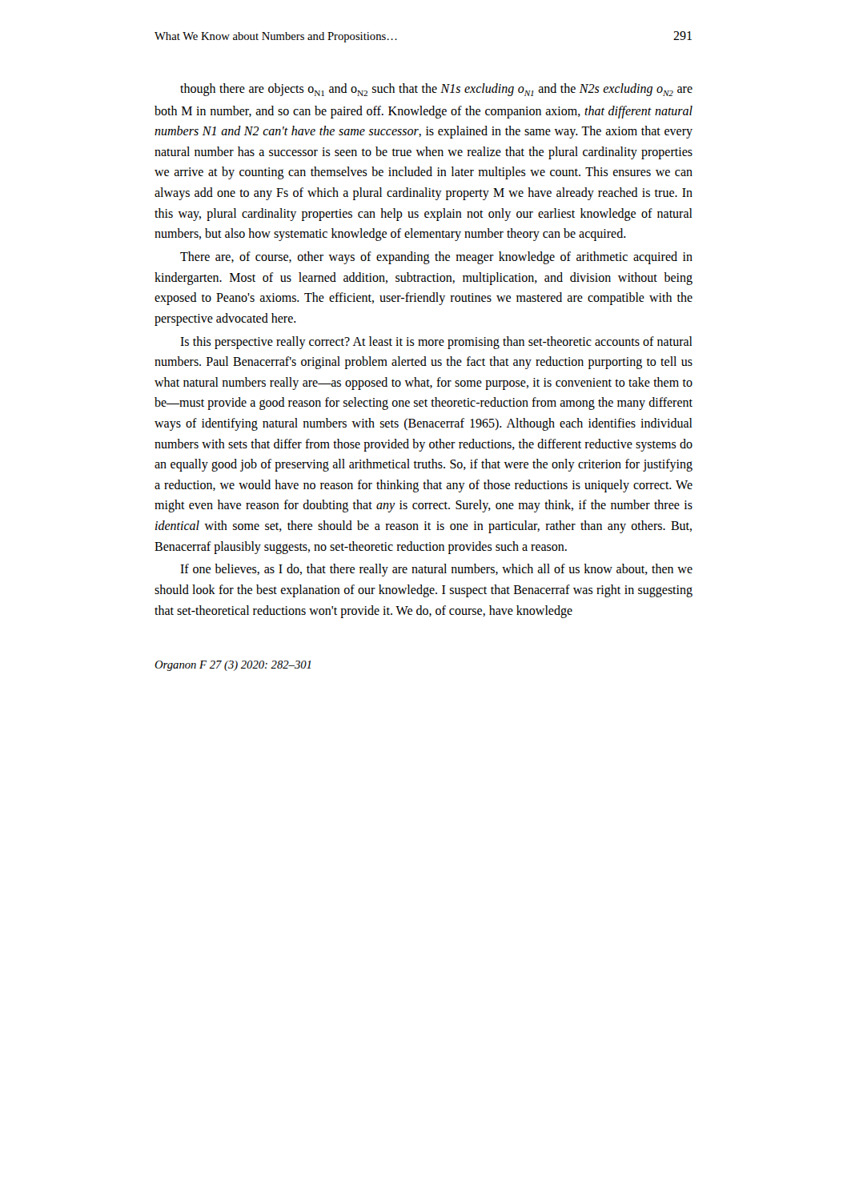What We Know about Numbers and Propositions… 291
though there are objects oN1 and oN2 such that the N1s excluding oN1 and the N2s excluding oN2 are both M in number, and so can be paired off. Knowledge of the companion axiom, that different natural numbers N1 and N2 can't have the same successor, is explained in the same way. The axiom that every natural number has a successor is seen to be true when we realize that the plural cardinality properties we arrive at by counting can themselves be included in later multiples we count. This ensures we can always add one to any Fs of which a plural cardinality property M we have already reached is true. In this way, plural cardinality properties can help us explain not only our earliest knowledge of natural numbers, but also how systematic knowledge of elementary number theory can be acquired.
There are, of course, other ways of expanding the meager knowledge of arithmetic acquired in kindergarten. Most of us learned addition, subtraction, multiplication, and division without being exposed to Peano's axioms. The efficient, user-friendly routines we mastered are compatible with the perspective advocated here.
Is this perspective really correct? At least it is more promising than set-theoretic accounts of natural numbers. Paul Benacerraf's original problem alerted us the fact that any reduction purporting to tell us what natural numbers really are—as opposed to what, for some purpose, it is convenient to take them to be—must provide a good reason for selecting one set theoretic-reduction from among the many different ways of identifying natural numbers with sets (Benacerraf 1965). Although each identifies individual numbers with sets that differ from those provided by other reductions, the different reductive systems do an equally good job of preserving all arithmetical truths. So, if that were the only criterion for justifying a reduction, we would have no reason for thinking that any of those reductions is uniquely correct. We might even have reason for doubting that any is correct. Surely, one may think, if the number three is identical with some set, there should be a reason it is one in particular, rather than any others. But, Benacerraf plausibly suggests, no set-theoretic reduction provides such a reason.
If one believes, as I do, that there really are natural numbers, which all of us know about, then we should look for the best explanation of our knowledge. I suspect that Benacerraf was right in suggesting that set-theoretical reductions won't provide it. We do, of course, have knowledge
Organon F 27 (3) 2020: 282–301